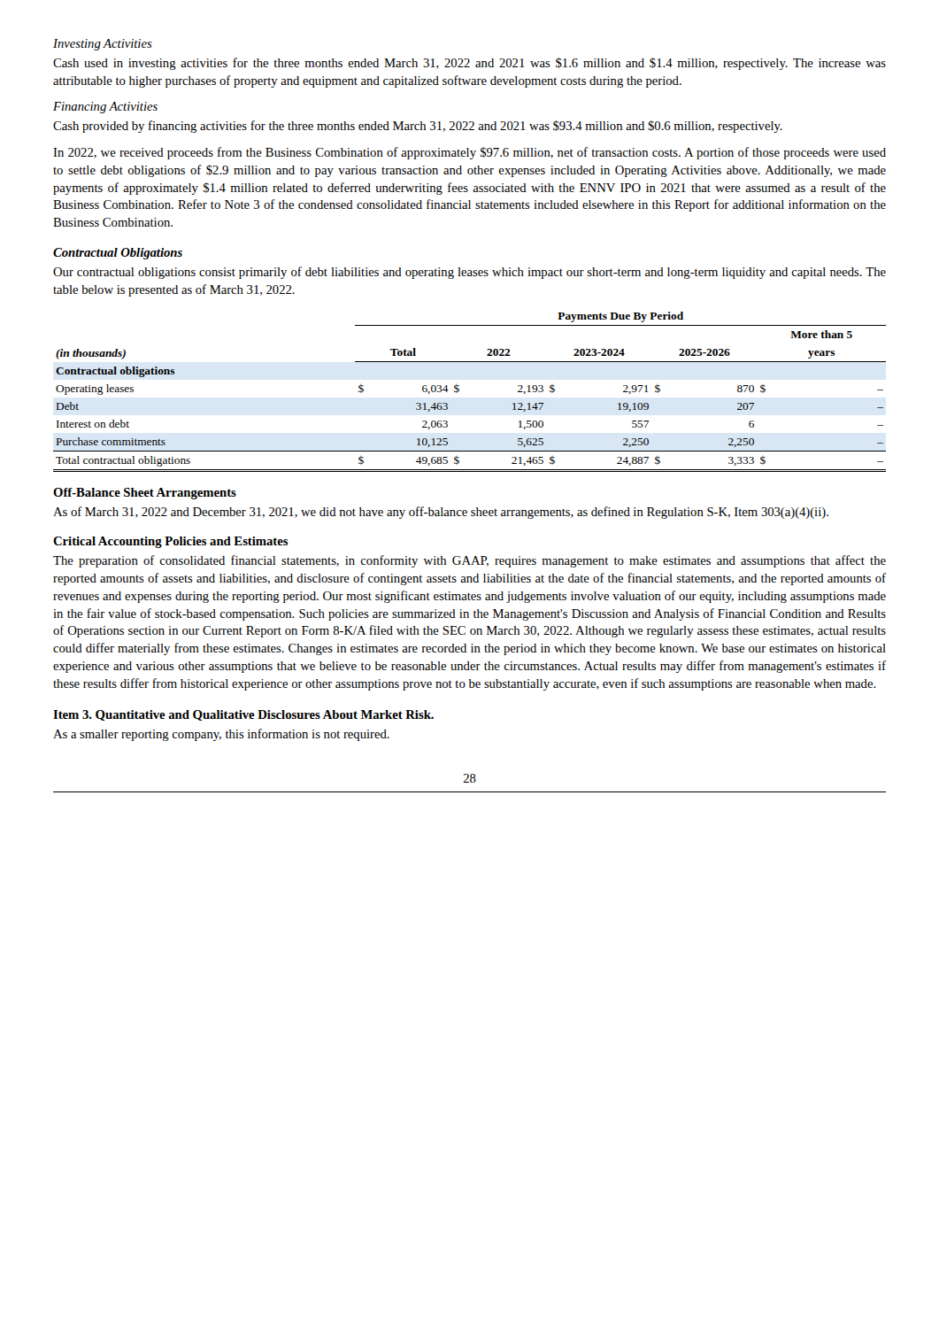Investing Activities
Cash used in investing activities for the three months ended March 31, 2022 and 2021 was $1.6 million and $1.4 million, respectively. The increase was attributable to higher purchases of property and equipment and capitalized software development costs during the period.
Financing Activities
Cash provided by financing activities for the three months ended March 31, 2022 and 2021 was $93.4 million and $0.6 million, respectively.
In 2022, we received proceeds from the Business Combination of approximately $97.6 million, net of transaction costs. A portion of those proceeds were used to settle debt obligations of $2.9 million and to pay various transaction and other expenses included in Operating Activities above. Additionally, we made payments of approximately $1.4 million related to deferred underwriting fees associated with the ENNV IPO in 2021 that were assumed as a result of the Business Combination. Refer to Note 3 of the condensed consolidated financial statements included elsewhere in this Report for additional information on the Business Combination.
Contractual Obligations
Our contractual obligations consist primarily of debt liabilities and operating leases which impact our short-term and long-term liquidity and capital needs. The table below is presented as of March 31, 2022.
| | Payments Due By Period |
| | | | | | More than 5 |
| (in thousands) | Total | 2022 | 2023-2024 | 2025-2026 | years |
| Contractual obligations | | | | | |
| Operating leases | $ | 6,034 | $ | 2,193 | $ | 2,971 | $ | 870 | $ | – |
| Debt | | 31,463 | | 12,147 | | 19,109 | | 207 | | – |
| Interest on debt | | 2,063 | | 1,500 | | 557 | | 6 | | – |
| Purchase commitments | | 10,125 | | 5,625 | | 2,250 | | 2,250 | | – |
| Total contractual obligations | $ | 49,685 | $ | 21,465 | $ | 24,887 | $ | 3,333 | $ | – |
Off-Balance Sheet Arrangements
As of March 31, 2022 and December 31, 2021, we did not have any off-balance sheet arrangements, as defined in Regulation S-K, Item 303(a)(4)(ii).
Critical Accounting Policies and Estimates
The preparation of consolidated financial statements, in conformity with GAAP, requires management to make estimates and assumptions that affect the reported amounts of assets and liabilities, and disclosure of contingent assets and liabilities at the date of the financial statements, and the reported amounts of revenues and expenses during the reporting period. Our most significant estimates and judgements involve valuation of our equity, including assumptions made in the fair value of stock-based compensation. Such policies are summarized in the Management's Discussion and Analysis of Financial Condition and Results of Operations section in our Current Report on Form 8-K/A filed with the SEC on March 30, 2022. Although we regularly assess these estimates, actual results could differ materially from these estimates. Changes in estimates are recorded in the period in which they become known. We base our estimates on historical experience and various other assumptions that we believe to be reasonable under the circumstances. Actual results may differ from management's estimates if these results differ from historical experience or other assumptions prove not to be substantially accurate, even if such assumptions are reasonable when made.
Item 3. Quantitative and Qualitative Disclosures About Market Risk.
As a smaller reporting company, this information is not required.
28